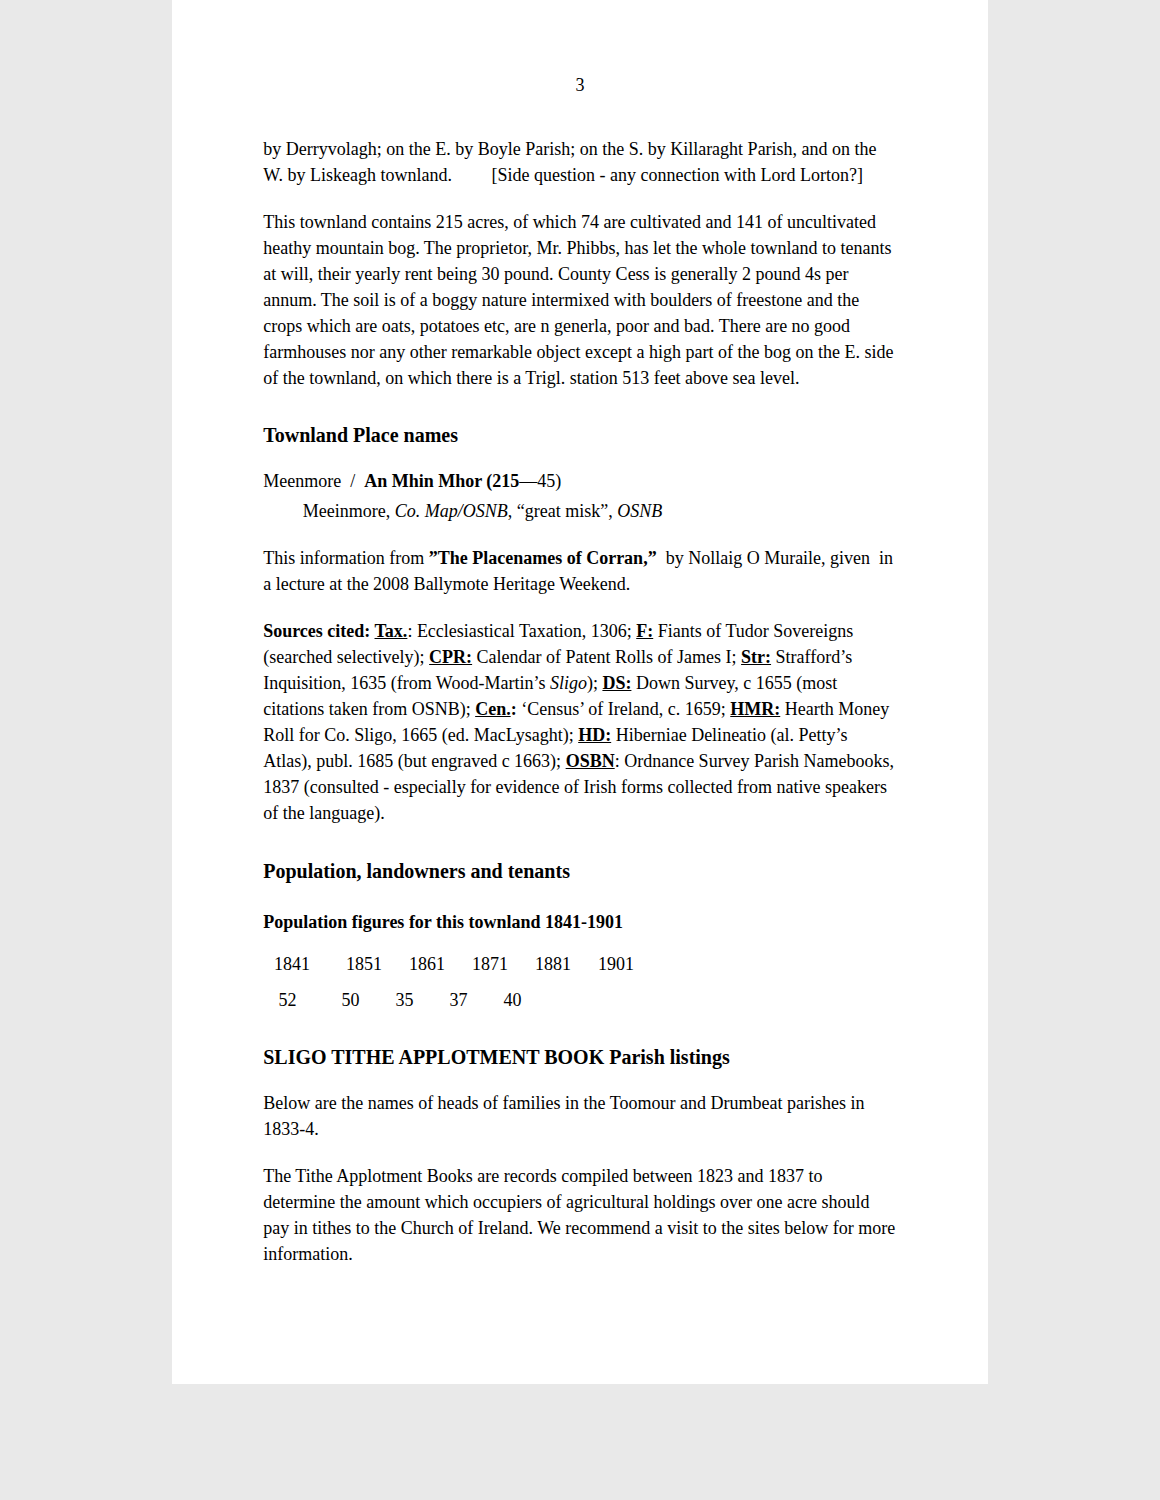3
by Derryvolagh; on the E. by Boyle Parish; on the S. by Killaraght Parish, and on the W. by Liskeagh townland.[Side question - any connection with Lord Lorton?]
This townland contains 215 acres, of which 74 are cultivated and 141 of uncultivated heathy mountain bog. The proprietor, Mr. Phibbs, has let the whole townland to tenants at will, their yearly rent being 30 pound. County Cess is generally 2 pound 4s per annum. The soil is of a boggy nature intermixed with boulders of freestone and the crops which are oats, potatoes etc, are n generla, poor and bad. There are no good farmhouses nor any other remarkable object except a high part of the bog on the E. side of the townland, on which there is a Trigl. station 513 feet above sea level.
Townland Place names
Meenmore / An Mhin Mhor (215—45)
Meeinmore, Co. Map/OSNB, “great misk”, OSNB
This information from ”The Placenames of Corran,” by Nollaig O Muraile, given in a lecture at the 2008 Ballymote Heritage Weekend.
Sources cited: Tax.: Ecclesiastical Taxation, 1306; F: Fiants of Tudor Sovereigns (searched selectively); CPR: Calendar of Patent Rolls of James I; Str: Strafford’s Inquisition, 1635 (from Wood-Martin’s Sligo); DS: Down Survey, c 1655 (most citations taken from OSNB); Cen.: ‘Census’ of Ireland, c. 1659; HMR: Hearth Money Roll for Co. Sligo, 1665 (ed. MacLysaght); HD: Hiberniae Delineatio (al. Petty’s Atlas), publ. 1685 (but engraved c 1663); OSBN: Ordnance Survey Parish Namebooks, 1837 (consulted - especially for evidence of Irish forms collected from native speakers of the language).
Population, landowners and tenants
Population figures for this townland 1841-1901
1841 1851 1861 1871 1881 1901
52 50 35 37 40
SLIGO TITHE APPLOTMENT BOOK Parish listings
Below are the names of heads of families in the Toomour and Drumbeat parishes in 1833-4.
The Tithe Applotment Books are records compiled between 1823 and 1837 to determine the amount which occupiers of agricultural holdings over one acre should pay in tithes to the Church of Ireland. We recommend a visit to the sites below for more information.